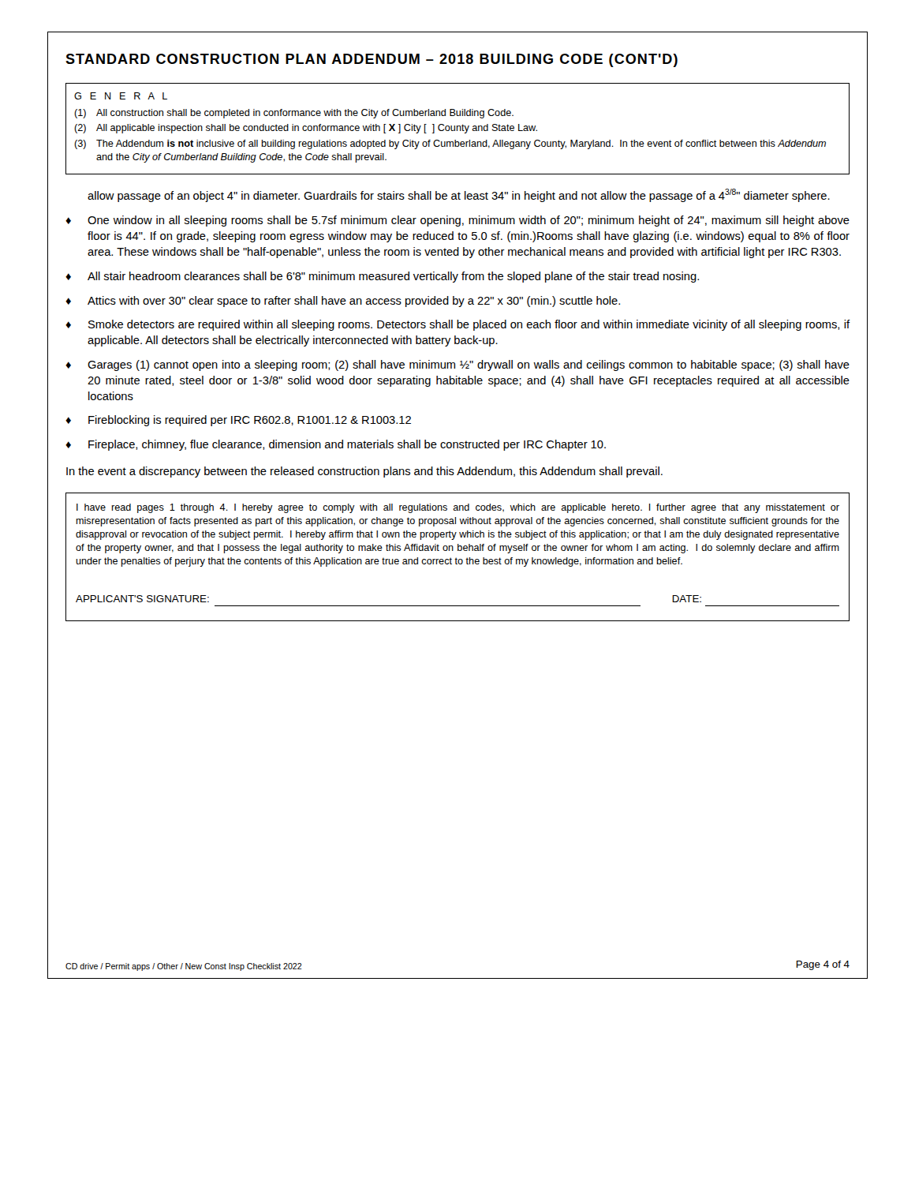STANDARD CONSTRUCTION PLAN ADDENDUM – 2018 BUILDING CODE (CONT'D)
G E N E R A L
(1) All construction shall be completed in conformance with the City of Cumberland Building Code.
(2) All applicable inspection shall be conducted in conformance with [ X ] City [ ] County and State Law.
(3) The Addendum is not inclusive of all building regulations adopted by City of Cumberland, Allegany County, Maryland. In the event of conflict between this Addendum and the City of Cumberland Building Code, the Code shall prevail.
allow passage of an object 4" in diameter. Guardrails for stairs shall be at least 34" in height and not allow the passage of a 43/8" diameter sphere.
♦ One window in all sleeping rooms shall be 5.7sf minimum clear opening, minimum width of 20"; minimum height of 24", maximum sill height above floor is 44". If on grade, sleeping room egress window may be reduced to 5.0 sf. (min.)Rooms shall have glazing (i.e. windows) equal to 8% of floor area. These windows shall be "half-openable", unless the room is vented by other mechanical means and provided with artificial light per IRC R303.
♦ All stair headroom clearances shall be 6'8" minimum measured vertically from the sloped plane of the stair tread nosing.
♦ Attics with over 30" clear space to rafter shall have an access provided by a 22" x 30" (min.) scuttle hole.
♦ Smoke detectors are required within all sleeping rooms. Detectors shall be placed on each floor and within immediate vicinity of all sleeping rooms, if applicable. All detectors shall be electrically interconnected with battery back-up.
♦ Garages (1) cannot open into a sleeping room; (2) shall have minimum ½" drywall on walls and ceilings common to habitable space; (3) shall have 20 minute rated, steel door or 1-3/8" solid wood door separating habitable space; and (4) shall have GFI receptacles required at all accessible locations
♦ Fireblocking is required per IRC R602.8, R1001.12 & R1003.12
♦ Fireplace, chimney, flue clearance, dimension and materials shall be constructed per IRC Chapter 10.
In the event a discrepancy between the released construction plans and this Addendum, this Addendum shall prevail.
I have read pages 1 through 4. I hereby agree to comply with all regulations and codes, which are applicable hereto. I further agree that any misstatement or misrepresentation of facts presented as part of this application, or change to proposal without approval of the agencies concerned, shall constitute sufficient grounds for the disapproval or revocation of the subject permit. I hereby affirm that I own the property which is the subject of this application; or that I am the duly designated representative of the property owner, and that I possess the legal authority to make this Affidavit on behalf of myself or the owner for whom I am acting. I do solemnly declare and affirm under the penalties of perjury that the contents of this Application are true and correct to the best of my knowledge, information and belief.
APPLICANT'S SIGNATURE: DATE:
CD drive / Permit apps / Other / New Const Insp Checklist 2022 Page 4 of 4